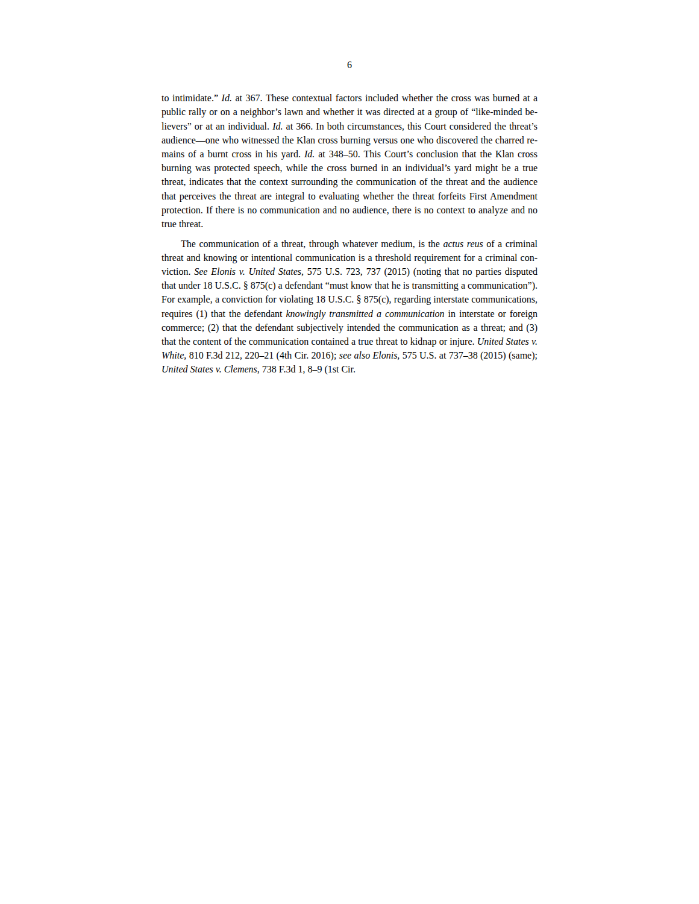6
to intimidate.” Id. at 367. These contextual factors included whether the cross was burned at a public rally or on a neighbor’s lawn and whether it was directed at a group of “like-minded believers” or at an individual. Id. at 366. In both circumstances, this Court considered the threat’s audience—one who witnessed the Klan cross burning versus one who discovered the charred remains of a burnt cross in his yard. Id. at 348–50. This Court’s conclusion that the Klan cross burning was protected speech, while the cross burned in an individual’s yard might be a true threat, indicates that the context surrounding the communication of the threat and the audience that perceives the threat are integral to evaluating whether the threat forfeits First Amendment protection. If there is no communication and no audience, there is no context to analyze and no true threat.
The communication of a threat, through whatever medium, is the actus reus of a criminal threat and knowing or intentional communication is a threshold requirement for a criminal conviction. See Elonis v. United States, 575 U.S. 723, 737 (2015) (noting that no parties disputed that under 18 U.S.C. § 875(c) a defendant “must know that he is transmitting a communication”). For example, a conviction for violating 18 U.S.C. § 875(c), regarding interstate communications, requires (1) that the defendant knowingly transmitted a communication in interstate or foreign commerce; (2) that the defendant subjectively intended the communication as a threat; and (3) that the content of the communication contained a true threat to kidnap or injure. United States v. White, 810 F.3d 212, 220–21 (4th Cir. 2016); see also Elonis, 575 U.S. at 737–38 (2015) (same); United States v. Clemens, 738 F.3d 1, 8–9 (1st Cir.